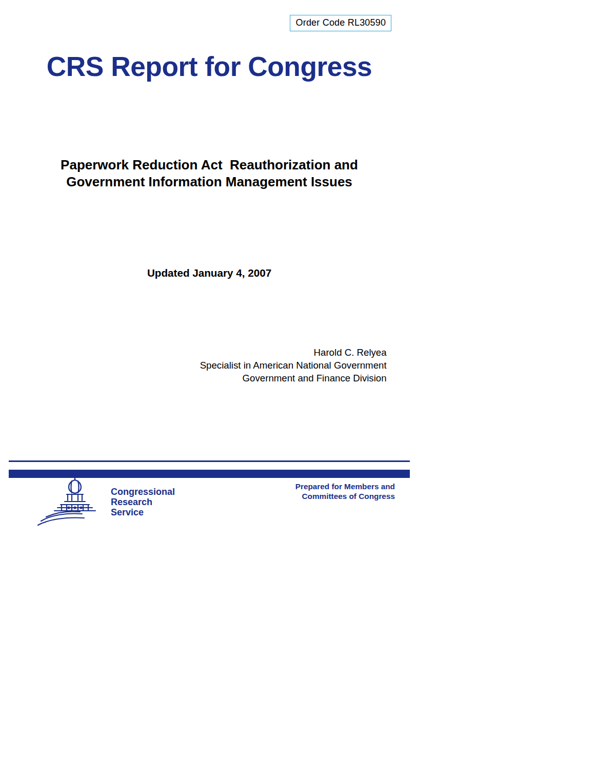Order Code RL30590
CRS Report for Congress
Paperwork Reduction Act Reauthorization and Government Information Management Issues
Updated January 4, 2007
Harold C. Relyea
Specialist in American National Government
Government and Finance Division
Prepared for Members and
Committees of Congress
Congressional
Research
Service